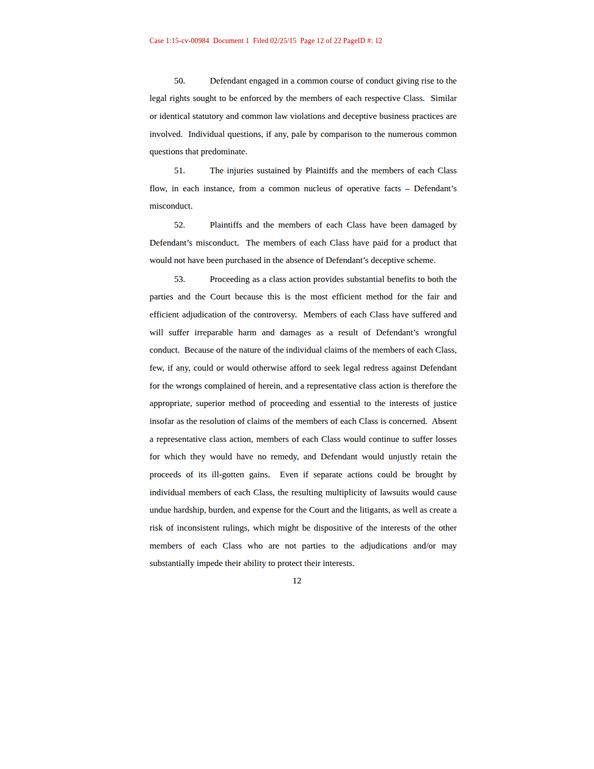Case 1:15-cv-00984 Document 1 Filed 02/25/15 Page 12 of 22 PageID #: 12
50. Defendant engaged in a common course of conduct giving rise to the legal rights sought to be enforced by the members of each respective Class. Similar or identical statutory and common law violations and deceptive business practices are involved. Individual questions, if any, pale by comparison to the numerous common questions that predominate.
51. The injuries sustained by Plaintiffs and the members of each Class flow, in each instance, from a common nucleus of operative facts – Defendant’s misconduct.
52. Plaintiffs and the members of each Class have been damaged by Defendant’s misconduct. The members of each Class have paid for a product that would not have been purchased in the absence of Defendant’s deceptive scheme.
53. Proceeding as a class action provides substantial benefits to both the parties and the Court because this is the most efficient method for the fair and efficient adjudication of the controversy. Members of each Class have suffered and will suffer irreparable harm and damages as a result of Defendant’s wrongful conduct. Because of the nature of the individual claims of the members of each Class, few, if any, could or would otherwise afford to seek legal redress against Defendant for the wrongs complained of herein, and a representative class action is therefore the appropriate, superior method of proceeding and essential to the interests of justice insofar as the resolution of claims of the members of each Class is concerned. Absent a representative class action, members of each Class would continue to suffer losses for which they would have no remedy, and Defendant would unjustly retain the proceeds of its ill-gotten gains. Even if separate actions could be brought by individual members of each Class, the resulting multiplicity of lawsuits would cause undue hardship, burden, and expense for the Court and the litigants, as well as create a risk of inconsistent rulings, which might be dispositive of the interests of the other members of each Class who are not parties to the adjudications and/or may substantially impede their ability to protect their interests.
12